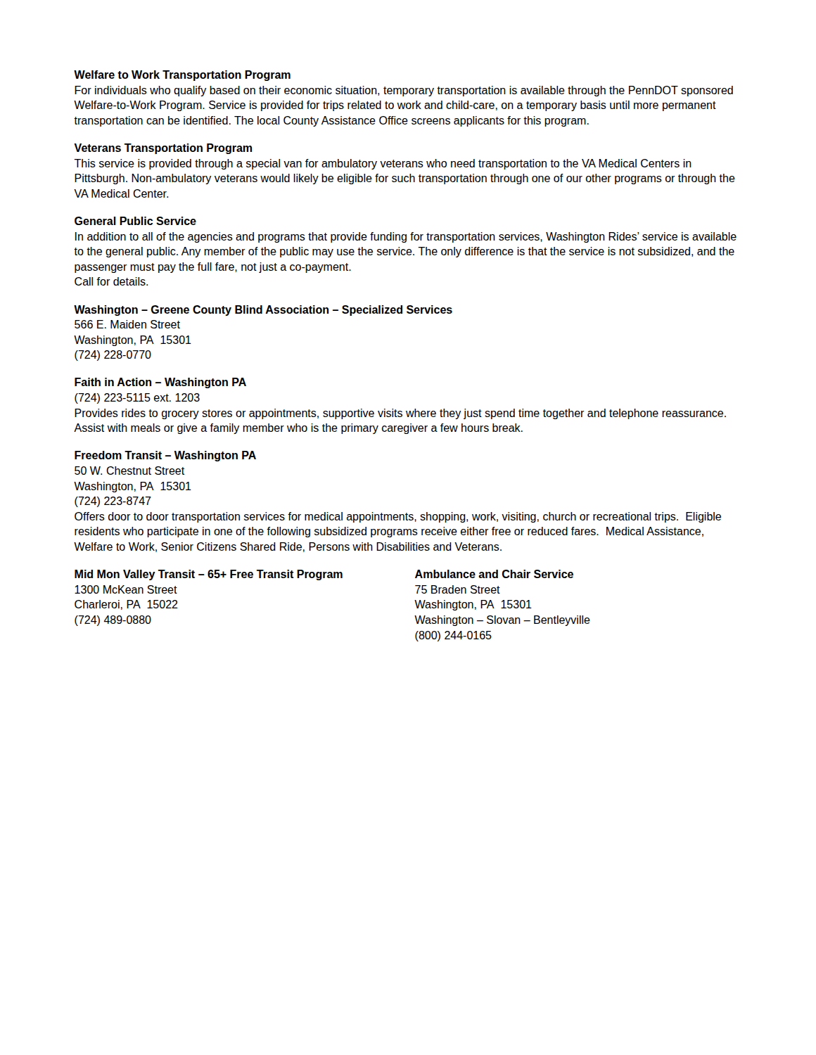Welfare to Work Transportation Program
For individuals who qualify based on their economic situation, temporary transportation is available through the PennDOT sponsored Welfare-to-Work Program. Service is provided for trips related to work and child-care, on a temporary basis until more permanent transportation can be identified. The local County Assistance Office screens applicants for this program.
Veterans Transportation Program
This service is provided through a special van for ambulatory veterans who need transportation to the VA Medical Centers in Pittsburgh. Non-ambulatory veterans would likely be eligible for such transportation through one of our other programs or through the VA Medical Center.
General Public Service
In addition to all of the agencies and programs that provide funding for transportation services, Washington Rides’ service is available to the general public. Any member of the public may use the service. The only difference is that the service is not subsidized, and the passenger must pay the full fare, not just a co-payment.
Call for details.
Washington – Greene County Blind Association – Specialized Services
566 E. Maiden Street
Washington, PA 15301
(724) 228-0770
Faith in Action – Washington PA
(724) 223-5115 ext. 1203
Provides rides to grocery stores or appointments, supportive visits where they just spend time together and telephone reassurance. Assist with meals or give a family member who is the primary caregiver a few hours break.
Freedom Transit – Washington PA
50 W. Chestnut Street
Washington, PA 15301
(724) 223-8747
Offers door to door transportation services for medical appointments, shopping, work, visiting, church or recreational trips. Eligible residents who participate in one of the following subsidized programs receive either free or reduced fares. Medical Assistance, Welfare to Work, Senior Citizens Shared Ride, Persons with Disabilities and Veterans.
Mid Mon Valley Transit – 65+ Free Transit Program
1300 McKean Street
Charleroi, PA 15022
(724) 489-0880
Ambulance and Chair Service
75 Braden Street
Washington, PA 15301
Washington – Slovan – Bentleyville
(800) 244-0165